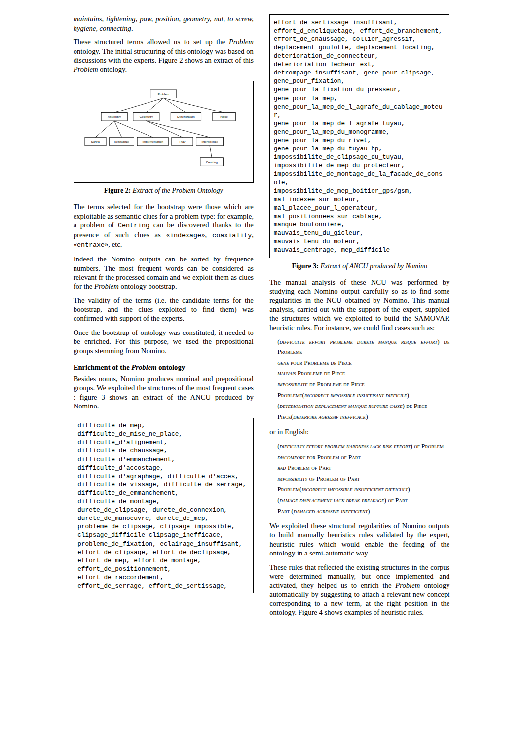maintains, tightening, paw, position, geometry, nut, to screw, hygiene, connecting.
These structured terms allowed us to set up the Problem ontology. The initial structuring of this ontology was based on discussions with the experts. Figure 2 shows an extract of this Problem ontology.
Problem Assembly Geometry Deterioration Noise Screw Resistance Implementation Play Interference Centring
Figure 2: Extract of the Problem Ontology
The terms selected for the bootstrap were those which are exploitable as semantic clues for a problem type: for example, a problem of Centring can be discovered thanks to the presence of such clues as «indexage», coaxiality, «entraxe», etc.
Indeed the Nomino outputs can be sorted by frequence numbers. The most frequent words can be considered as relevant fr the processed domain and we exploit them as clues for the Problem ontology bootstrap.
The validity of the terms (i.e. the candidate terms for the bootstrap, and the clues exploited to find them) was confirmed with support of the experts.
Once the bootstrap of ontology was constituted, it needed to be enriched. For this purpose, we used the prepositional groups stemming from Nomino.
Enrichment of the Problem ontology
Besides nouns, Nomino produces nominal and prepositional groups. We exploited the structures of the most frequent cases : figure 3 shows an extract of the ANCU produced by Nomino.
difficulte_de_mep, difficulte_de_mise_ne_place, difficulte_d'alignement, difficulte_de_chaussage, difficulte_d'emmanchement, difficulte_d'accostage, difficulte_d'agraphage, difficulte_d'acces, difficulte_de_vissage, difficulte_de_serrage, difficulte_de_emmanchement, difficulte_de_montage, durete_de_clipsage, durete_de_connexion, durete_de_manoeuvre, durete_de_mep, probleme_de_clipsage, clipsage_impossible, clipsage_difficile clipsage_inefficace, probleme_de_fixation, eclairage_insuffisant, effort_de_clipsage, effort_de_declipsage, effort_de_mep, effort_de_montage, effort_de_positionnement, effort_de_raccordement, effort_de_serrage, effort_de_sertissage,
effort_de_sertissage_insuffisant, effort_d_encliquetage, effort_de_branchement, effort_de_chaussage, collier_agressif, deplacement_goulotte, deplacement_locating, deterioration_de_connecteur, deterioriation_lecheur_ext, detrompage_insuffisant, gene_pour_clipsage, gene_pour_fixation, gene_pour_la_fixation_du_presseur, gene_pour_la_mep, gene_pour_la_mep_de_l_agrafe_du_cablage_moteur, gene_pour_la_mep_de_l_agrafe_tuyau, gene_pour_la_mep_du_monogramme, gene_pour_la_mep_du_rivet, gene_pour_la_mep_du_tuyau_hp, impossibilite_de_clipsage_du_tuyau, impossibilite_de_mep_du_protecteur, impossibilite_de_montage_de_la_facade_de_console, impossibilite_de_mep_boitier_gps/gsm, mal_indexee_sur_moteur, mal_placee_pour_l_operateur, mal_positionnees_sur_cablage, manque_boutonniere, mauvais_tenu_du_gicleur, mauvais_tenu_du_moteur, mauvais_centrage, mep_difficile
Figure 3: Extract of ANCU produced by Nomino
The manual analysis of these NCU was performed by studying each Nomino output carefully so as to find some regularities in the NCU obtained by Nomino. This manual analysis, carried out with the support of the expert, supplied the structures which we exploited to build the SAMOVAR heuristic rules. For instance, we could find cases such as:
(difficulte effort probleme durete manque risque effort) de Probleme
gene pour Probleme de Piece
mauvais Probleme de Piece
impossibilite de Probleme de Piece
Probleme(incorrect impossible insuffisant difficile)
(deterioration deplacement manque rupture casse) de Piece
Piece(deteriore agressif inefficace)
or in English:
(difficulty effort problem hardness lack risk effort) of Problem
discomfort for Problem of Part
bad Problem of Part
impossibility of Problem of Part
Problem(incorrect impossible insufficient difficult)
(damage displacement lack break breakage) of Part
Part (damaged agressive inefficient)
We exploited these structural regularities of Nomino outputs to build manually heuristics rules validated by the expert, heuristic rules which would enable the feeding of the ontology in a semi-automatic way.
These rules that reflected the existing structures in the corpus were determined manually, but once implemented and activated, they helped us to enrich the Problem ontology automatically by suggesting to attach a relevant new concept corresponding to a new term, at the right position in the ontology. Figure 4 shows examples of heuristic rules.